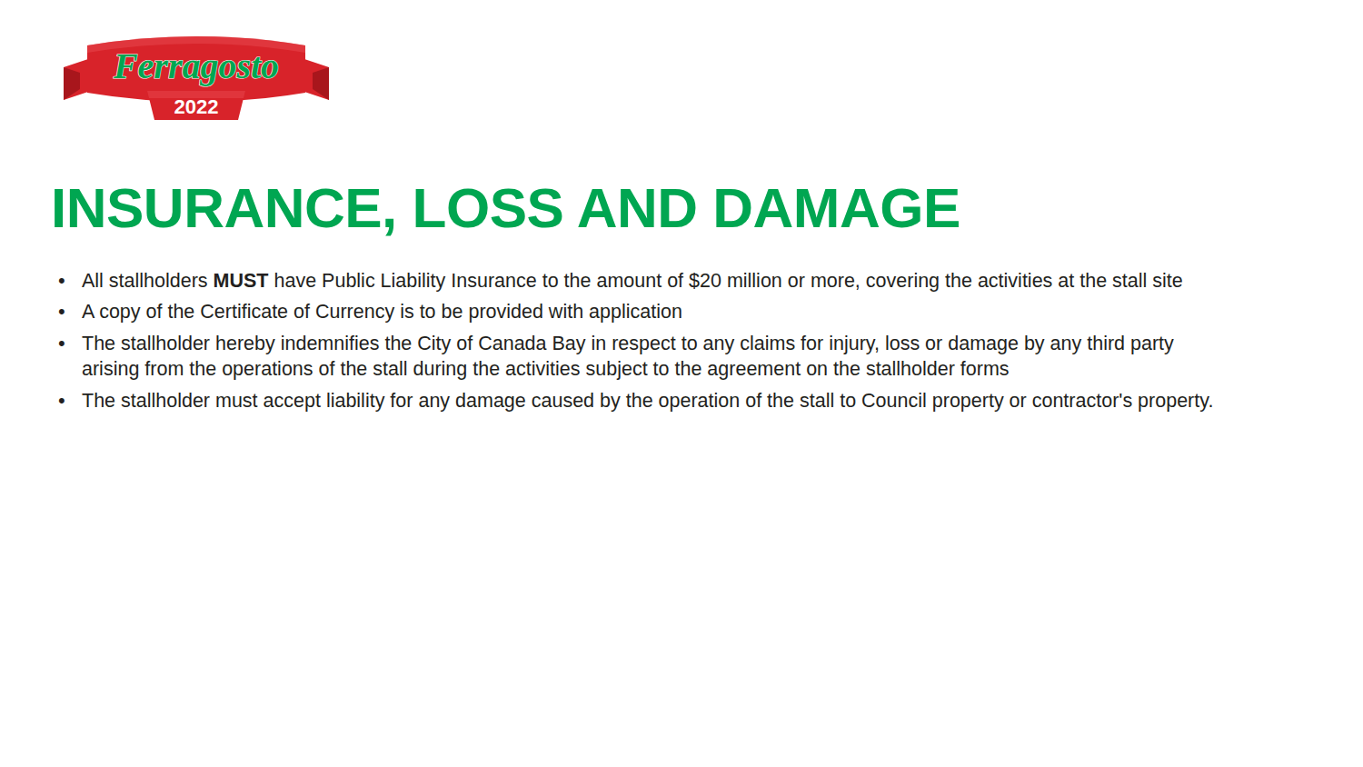Ferragosto 2022
INSURANCE, LOSS AND DAMAGE
All stallholders MUST have Public Liability Insurance to the amount of $20 million or more, covering the activities at the stall site
A copy of the Certificate of Currency is to be provided with application
The stallholder hereby indemnifies the City of Canada Bay in respect to any claims for injury, loss or damage by any third party arising from the operations of the stall during the activities subject to the agreement on the stallholder forms
The stallholder must accept liability for any damage caused by the operation of the stall to Council property or contractor's property.